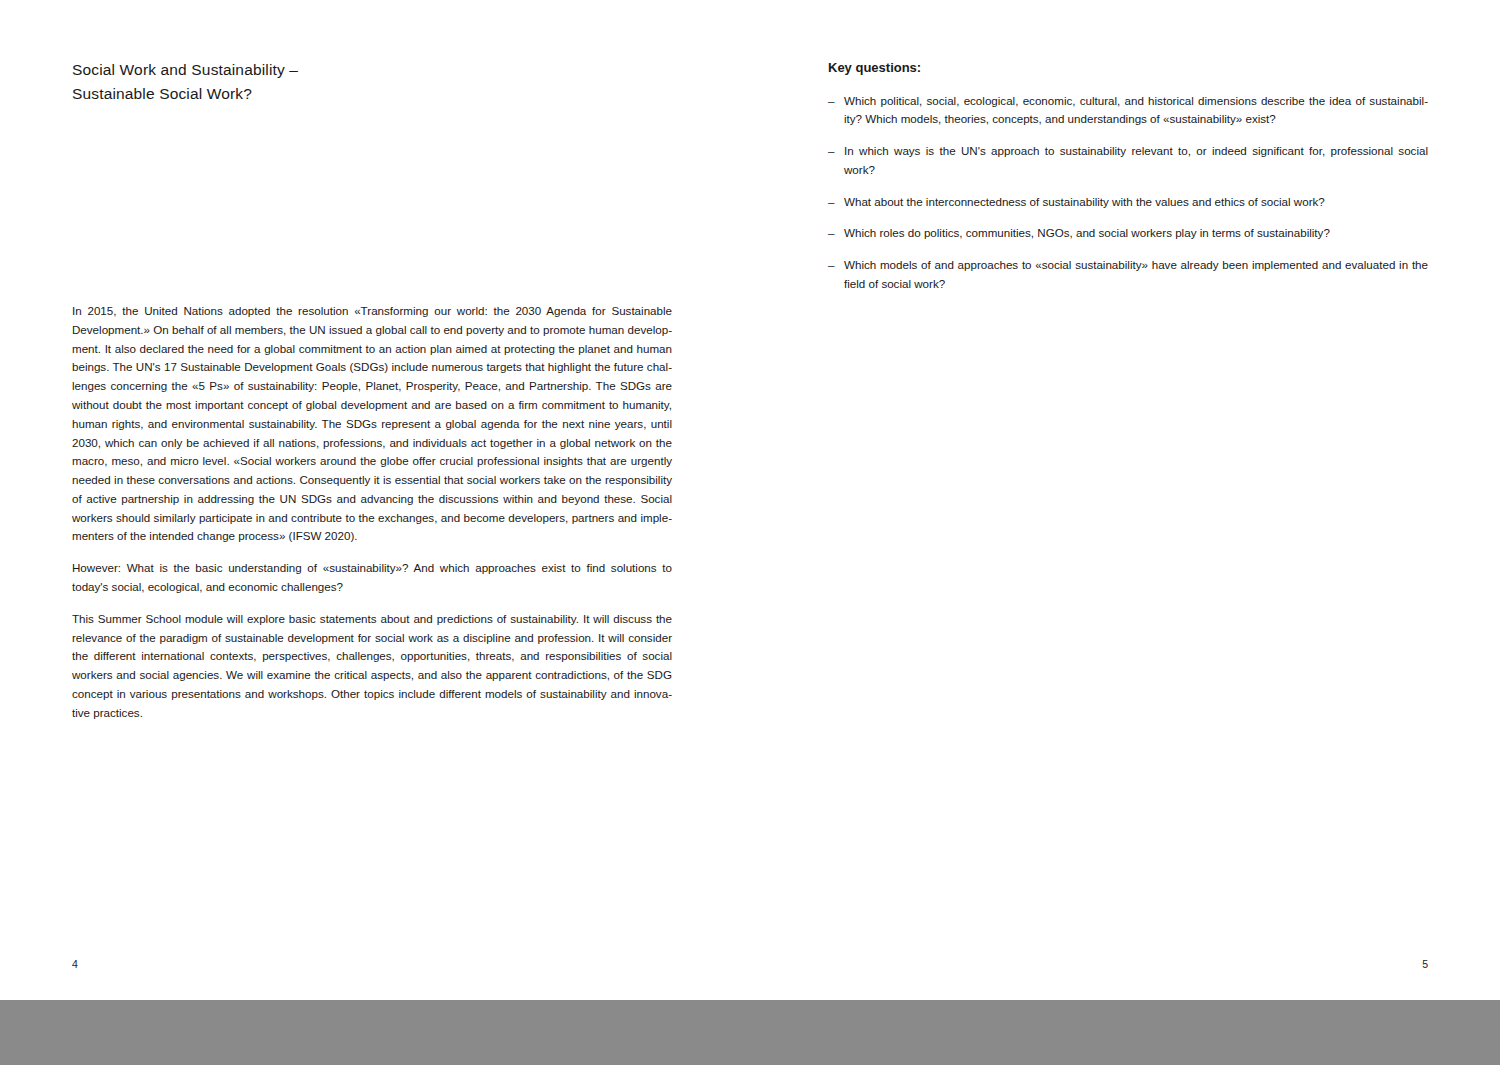Social Work and Sustainability –
Sustainable Social Work?
In 2015, the United Nations adopted the resolution «Transforming our world: the 2030 Agenda for Sustainable Development.» On behalf of all members, the UN issued a global call to end poverty and to promote human development. It also declared the need for a global commitment to an action plan aimed at protecting the planet and human beings. The UN's 17 Sustainable Development Goals (SDGs) include numerous targets that highlight the future challenges concerning the «5 Ps» of sustainability: People, Planet, Prosperity, Peace, and Partnership. The SDGs are without doubt the most important concept of global development and are based on a firm commitment to humanity, human rights, and environmental sustainability. The SDGs represent a global agenda for the next nine years, until 2030, which can only be achieved if all nations, professions, and individuals act together in a global network on the macro, meso, and micro level. «Social workers around the globe offer crucial professional insights that are urgently needed in these conversations and actions. Consequently it is essential that social workers take on the responsibility of active partnership in addressing the UN SDGs and advancing the discussions within and beyond these. Social workers should similarly participate in and contribute to the exchanges, and become developers, partners and implementers of the intended change process» (IFSW 2020).
However: What is the basic understanding of «sustainability»? And which approaches exist to find solutions to today's social, ecological, and economic challenges?
This Summer School module will explore basic statements about and predictions of sustainability. It will discuss the relevance of the paradigm of sustainable development for social work as a discipline and profession. It will consider the different international contexts, perspectives, challenges, opportunities, threats, and responsibilities of social workers and social agencies. We will examine the critical aspects, and also the apparent contradictions, of the SDG concept in various presentations and workshops. Other topics include different models of sustainability and innovative practices.
4
Key questions:
Which political, social, ecological, economic, cultural, and historical dimensions describe the idea of sustainability? Which models, theories, concepts, and understandings of «sustainability» exist?
In which ways is the UN's approach to sustainability relevant to, or indeed significant for, professional social work?
What about the interconnectedness of sustainability with the values and ethics of social work?
Which roles do politics, communities, NGOs, and social workers play in terms of sustainability?
Which models of and approaches to «social sustainability» have already been implemented and evaluated in the field of social work?
5